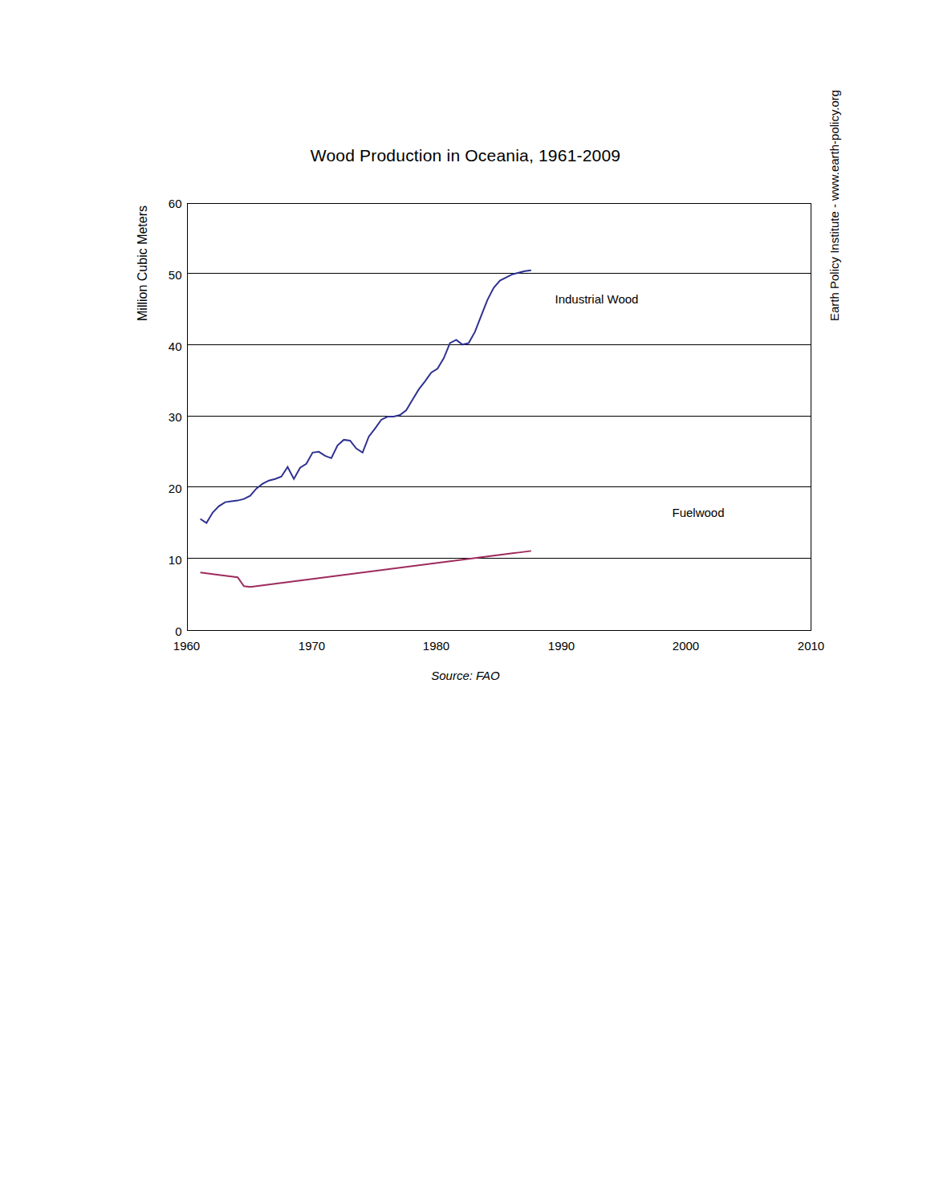Wood Production in Oceania, 1961-2009
0
10
20
30
40
50
60
1960
1970
1980
1990
2000
2010
Million Cubic Meters
Earth Policy Institute - www.earth-policy.org
Source: FAO
Industrial Wood
Fuelwood